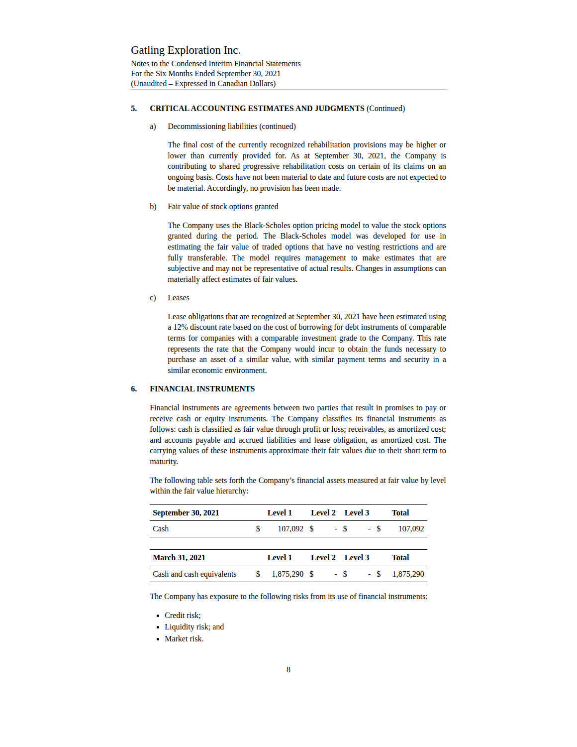Gatling Exploration Inc.
Notes to the Condensed Interim Financial Statements
For the Six Months Ended September 30, 2021
(Unaudited – Expressed in Canadian Dollars)
5.
CRITICAL ACCOUNTING ESTIMATES AND JUDGMENTS (Continued)
a)
Decommissioning liabilities (continued)
The final cost of the currently recognized rehabilitation provisions may be higher or lower than currently provided for. As at September 30, 2021, the Company is contributing to shared progressive rehabilitation costs on certain of its claims on an ongoing basis. Costs have not been material to date and future costs are not expected to be material. Accordingly, no provision has been made.
b)
Fair value of stock options granted
The Company uses the Black-Scholes option pricing model to value the stock options granted during the period. The Black-Scholes model was developed for use in estimating the fair value of traded options that have no vesting restrictions and are fully transferable. The model requires management to make estimates that are subjective and may not be representative of actual results. Changes in assumptions can materially affect estimates of fair values.
c)
Leases
Lease obligations that are recognized at September 30, 2021 have been estimated using a 12% discount rate based on the cost of borrowing for debt instruments of comparable terms for companies with a comparable investment grade to the Company. This rate represents the rate that the Company would incur to obtain the funds necessary to purchase an asset of a similar value, with similar payment terms and security in a similar economic environment.
6.
FINANCIAL INSTRUMENTS
Financial instruments are agreements between two parties that result in promises to pay or receive cash or equity instruments. The Company classifies its financial instruments as follows: cash is classified as fair value through profit or loss; receivables, as amortized cost; and accounts payable and accrued liabilities and lease obligation, as amortized cost. The carrying values of these instruments approximate their fair values due to their short term to maturity.
The following table sets forth the Company’s financial assets measured at fair value by level within the fair value hierarchy:
| September 30, 2021 | Level 1 | Level 2 | Level 3 | Total |
| --- | --- | --- | --- | --- |
| Cash | $ | 107,092 | $ | - | $ | - | $ | 107,092 |
| March 31, 2021 | Level 1 | Level 2 | Level 3 | Total |
| Cash and cash equivalents | $ | 1,875,290 | $ | - | $ | - | $ | 1,875,290 |
The Company has exposure to the following risks from its use of financial instruments:
Credit risk;
Liquidity risk; and
Market risk.
8